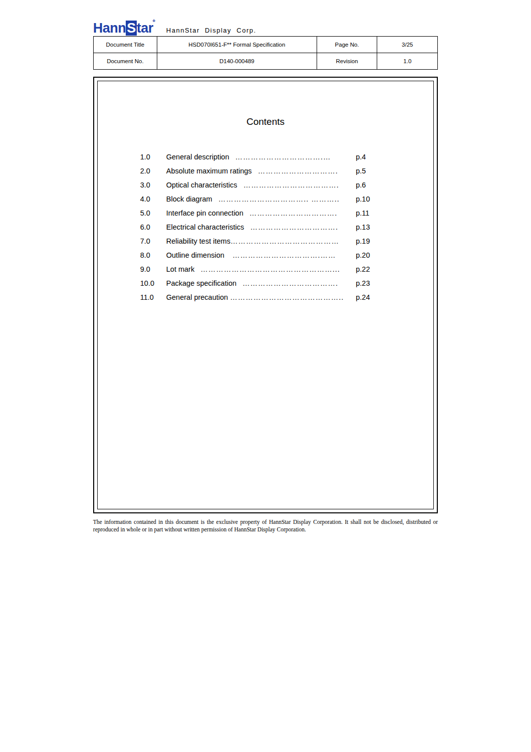Hann Star+
HannStar Display Corp.
| Document Title | HSD070I651-F** Formal Specification | Page No. | 3/25 |
| Document No. | D140-000489 | Revision | 1.0 |
Contents
| 1.0 | General description …………………………….… | p.4 |
| 2.0 | Absolute maximum ratings …………………………. | p.5 |
| 3.0 | Optical characteristics ………………………………. | p.6 |
| 4.0 | Block diagram …………………………….. ……….. | p.10 |
| 5.0 | Interface pin connection ……………………………. | p.11 |
| 6.0 | Electrical characteristics ……………………………. | p.13 |
| 7.0 | Reliability test items …………………………………… | p.19 |
| 8.0 | Outline dimension …………………………….…… | p.20 |
| 9.0 | Lot mark ……………………………………………... | p.22 |
| 10.0 | Package specification ………………………………. | p.23 |
| 11.0 | General precaution …………………………………….. | p.24 |
The information contained in this document is the exclusive property of HannStar Display Corporation. It shall not be disclosed, distributed or reproduced in whole or in part without written permission of HannStar Display Corporation.